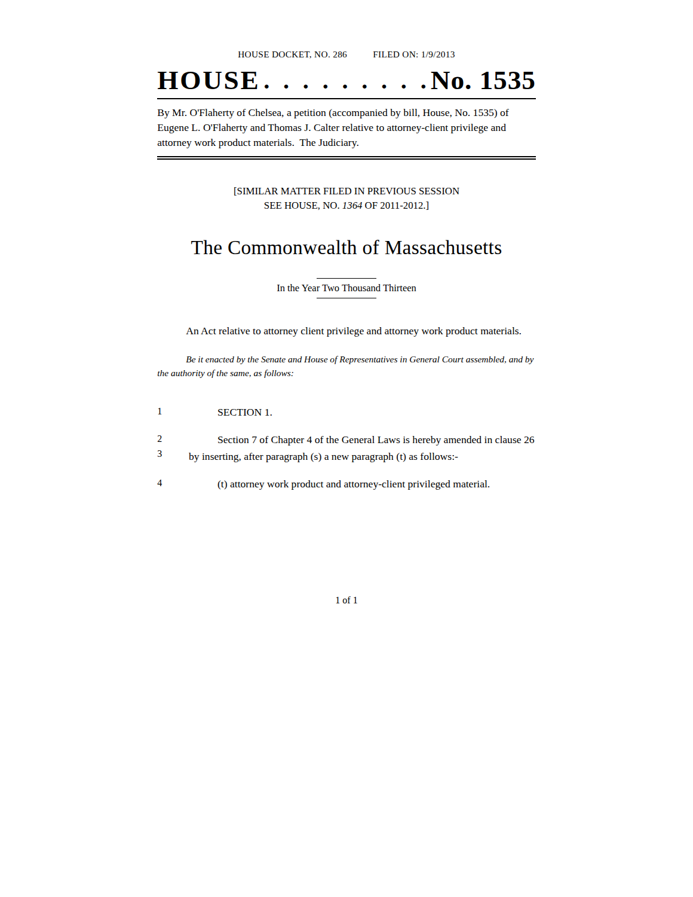HOUSE DOCKET, NO. 286 FILED ON: 1/9/2013
HOUSE . . . . . . . . . . . . . . . No. 1535
By Mr. O'Flaherty of Chelsea, a petition (accompanied by bill, House, No. 1535) of Eugene L. O'Flaherty and Thomas J. Calter relative to attorney-client privilege and attorney work product materials. The Judiciary.
[SIMILAR MATTER FILED IN PREVIOUS SESSION
SEE HOUSE, NO. 1364 OF 2011-2012.]
The Commonwealth of Massachusetts
In the Year Two Thousand Thirteen
An Act relative to attorney client privilege and attorney work product materials.
Be it enacted by the Senate and House of Representatives in General Court assembled, and by the authority of the same, as follows:
| 1 | SECTION 1. |
| 2 3 | Section 7 of Chapter 4 of the General Laws is hereby amended in clause 26 by inserting, after paragraph (s) a new paragraph (t) as follows:- |
| 4 | (t) attorney work product and attorney-client privileged material. |
1 of 1